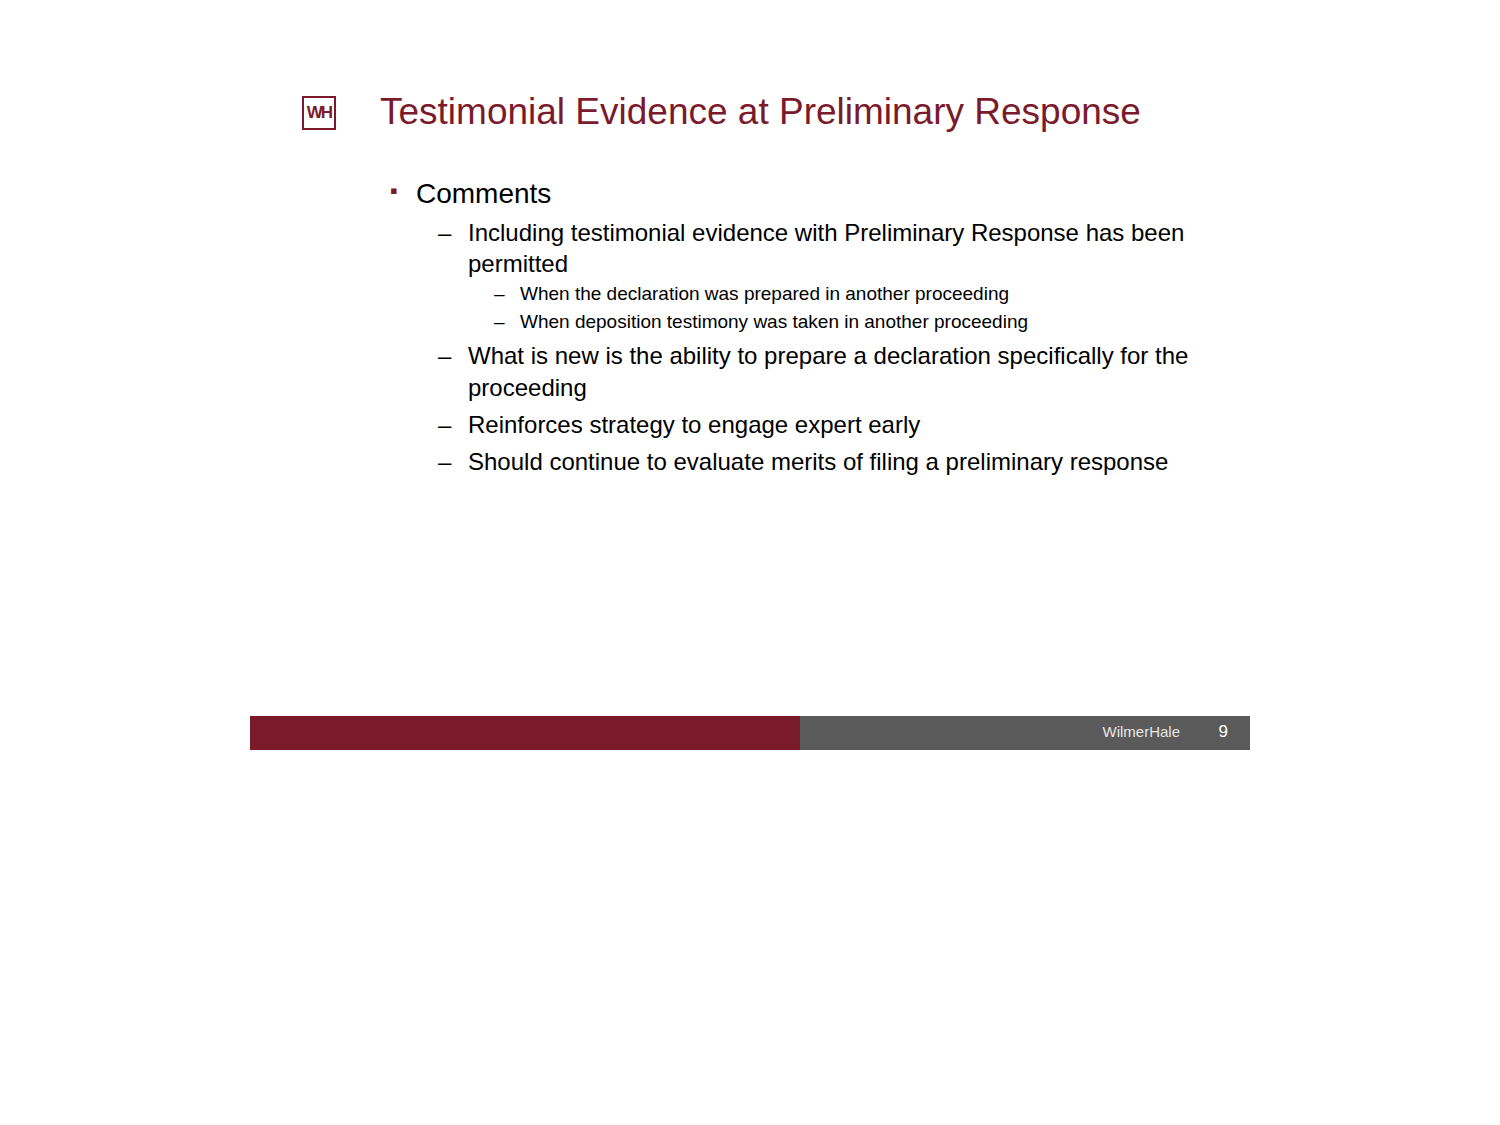WH
Testimonial Evidence at Preliminary Response
Comments
Including testimonial evidence with Preliminary Response has been permitted
When the declaration was prepared in another proceeding
When deposition testimony was taken in another proceeding
What is new is the ability to prepare a declaration specifically for the proceeding
Reinforces strategy to engage expert early
Should continue to evaluate merits of filing a preliminary response
WilmerHale 9